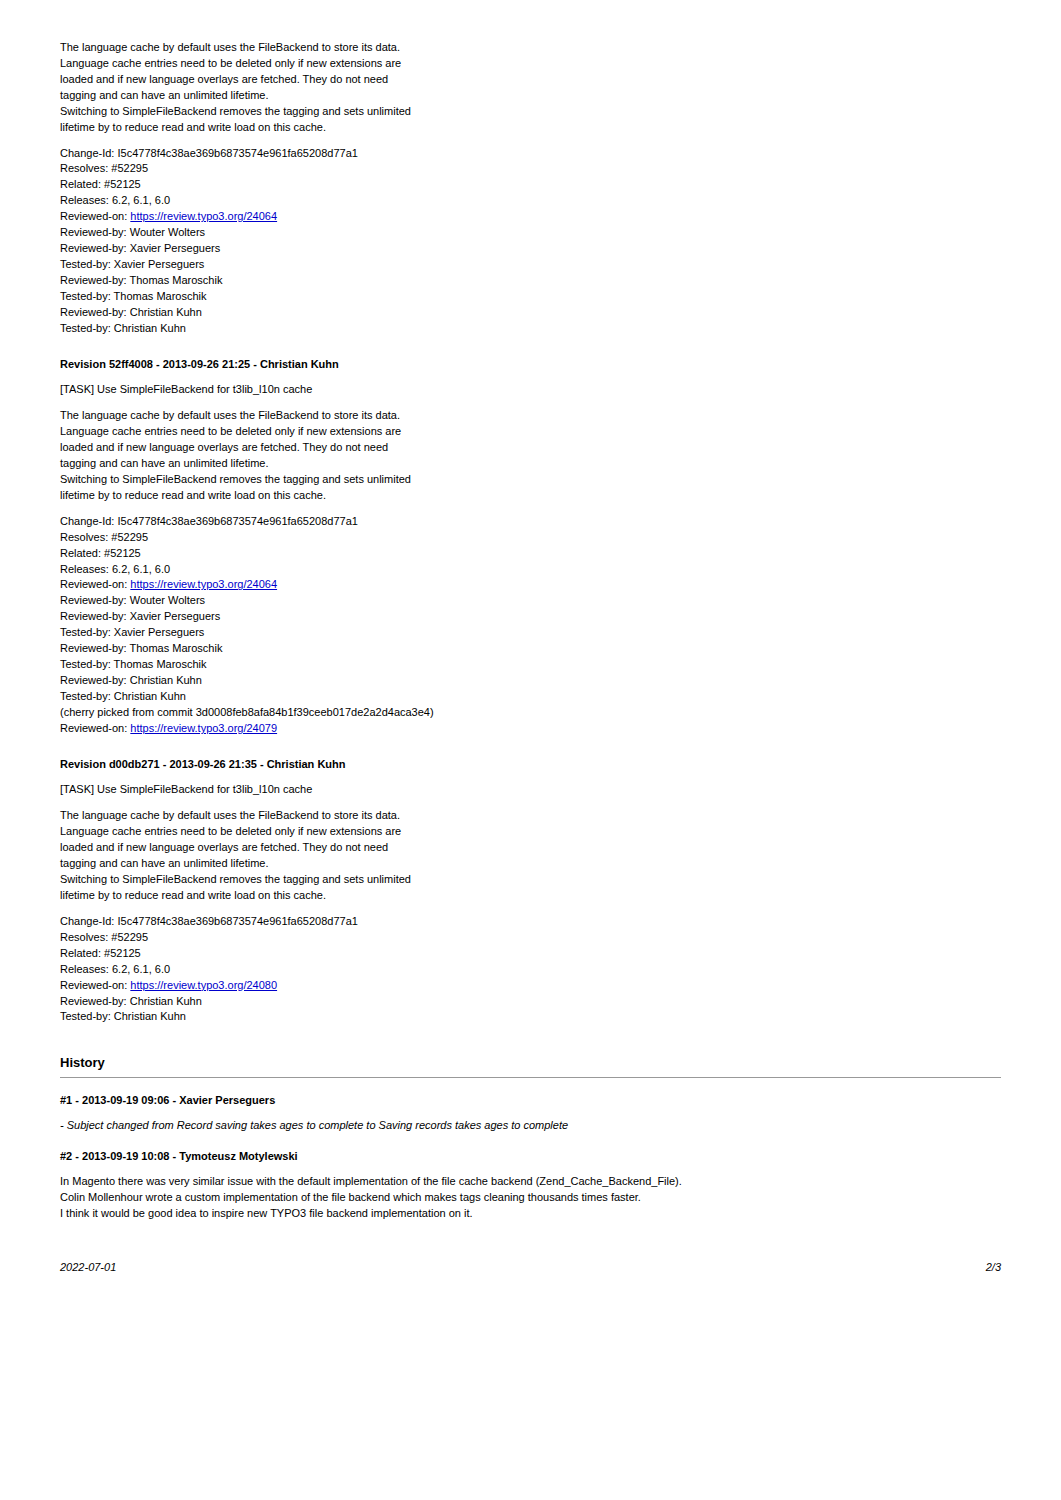The language cache by default uses the FileBackend to store its data.
Language cache entries need to be deleted only if new extensions are
loaded and if new language overlays are fetched. They do not need
tagging and can have an unlimited lifetime.
Switching to SimpleFileBackend removes the tagging and sets unlimited
lifetime by to reduce read and write load on this cache.
Change-Id: I5c4778f4c38ae369b6873574e961fa65208d77a1
Resolves: #52295
Related: #52125
Releases: 6.2, 6.1, 6.0
Reviewed-on: https://review.typo3.org/24064
Reviewed-by: Wouter Wolters
Reviewed-by: Xavier Perseguers
Tested-by: Xavier Perseguers
Reviewed-by: Thomas Maroschik
Tested-by: Thomas Maroschik
Reviewed-by: Christian Kuhn
Tested-by: Christian Kuhn
Revision 52ff4008 - 2013-09-26 21:25 - Christian Kuhn
[TASK] Use SimpleFileBackend for t3lib_l10n cache
The language cache by default uses the FileBackend to store its data.
Language cache entries need to be deleted only if new extensions are
loaded and if new language overlays are fetched. They do not need
tagging and can have an unlimited lifetime.
Switching to SimpleFileBackend removes the tagging and sets unlimited
lifetime by to reduce read and write load on this cache.
Change-Id: I5c4778f4c38ae369b6873574e961fa65208d77a1
Resolves: #52295
Related: #52125
Releases: 6.2, 6.1, 6.0
Reviewed-on: https://review.typo3.org/24064
Reviewed-by: Wouter Wolters
Reviewed-by: Xavier Perseguers
Tested-by: Xavier Perseguers
Reviewed-by: Thomas Maroschik
Tested-by: Thomas Maroschik
Reviewed-by: Christian Kuhn
Tested-by: Christian Kuhn
(cherry picked from commit 3d0008feb8afa84b1f39ceeb017de2a2d4aca3e4)
Reviewed-on: https://review.typo3.org/24079
Revision d00db271 - 2013-09-26 21:35 - Christian Kuhn
[TASK] Use SimpleFileBackend for t3lib_l10n cache
The language cache by default uses the FileBackend to store its data.
Language cache entries need to be deleted only if new extensions are
loaded and if new language overlays are fetched. They do not need
tagging and can have an unlimited lifetime.
Switching to SimpleFileBackend removes the tagging and sets unlimited
lifetime by to reduce read and write load on this cache.
Change-Id: I5c4778f4c38ae369b6873574e961fa65208d77a1
Resolves: #52295
Related: #52125
Releases: 6.2, 6.1, 6.0
Reviewed-on: https://review.typo3.org/24080
Reviewed-by: Christian Kuhn
Tested-by: Christian Kuhn
History
#1 - 2013-09-19 09:06 - Xavier Perseguers
- Subject changed from Record saving takes ages to complete to Saving records takes ages to complete
#2 - 2013-09-19 10:08 - Tymoteusz Motylewski
In Magento there was very similar issue with the default implementation of the file cache backend (Zend_Cache_Backend_File).
Colin Mollenhour wrote a custom implementation of the file backend which makes tags cleaning thousands times faster.
I think it would be good idea to inspire new TYPO3 file backend implementation on it.
2022-07-01 2/3